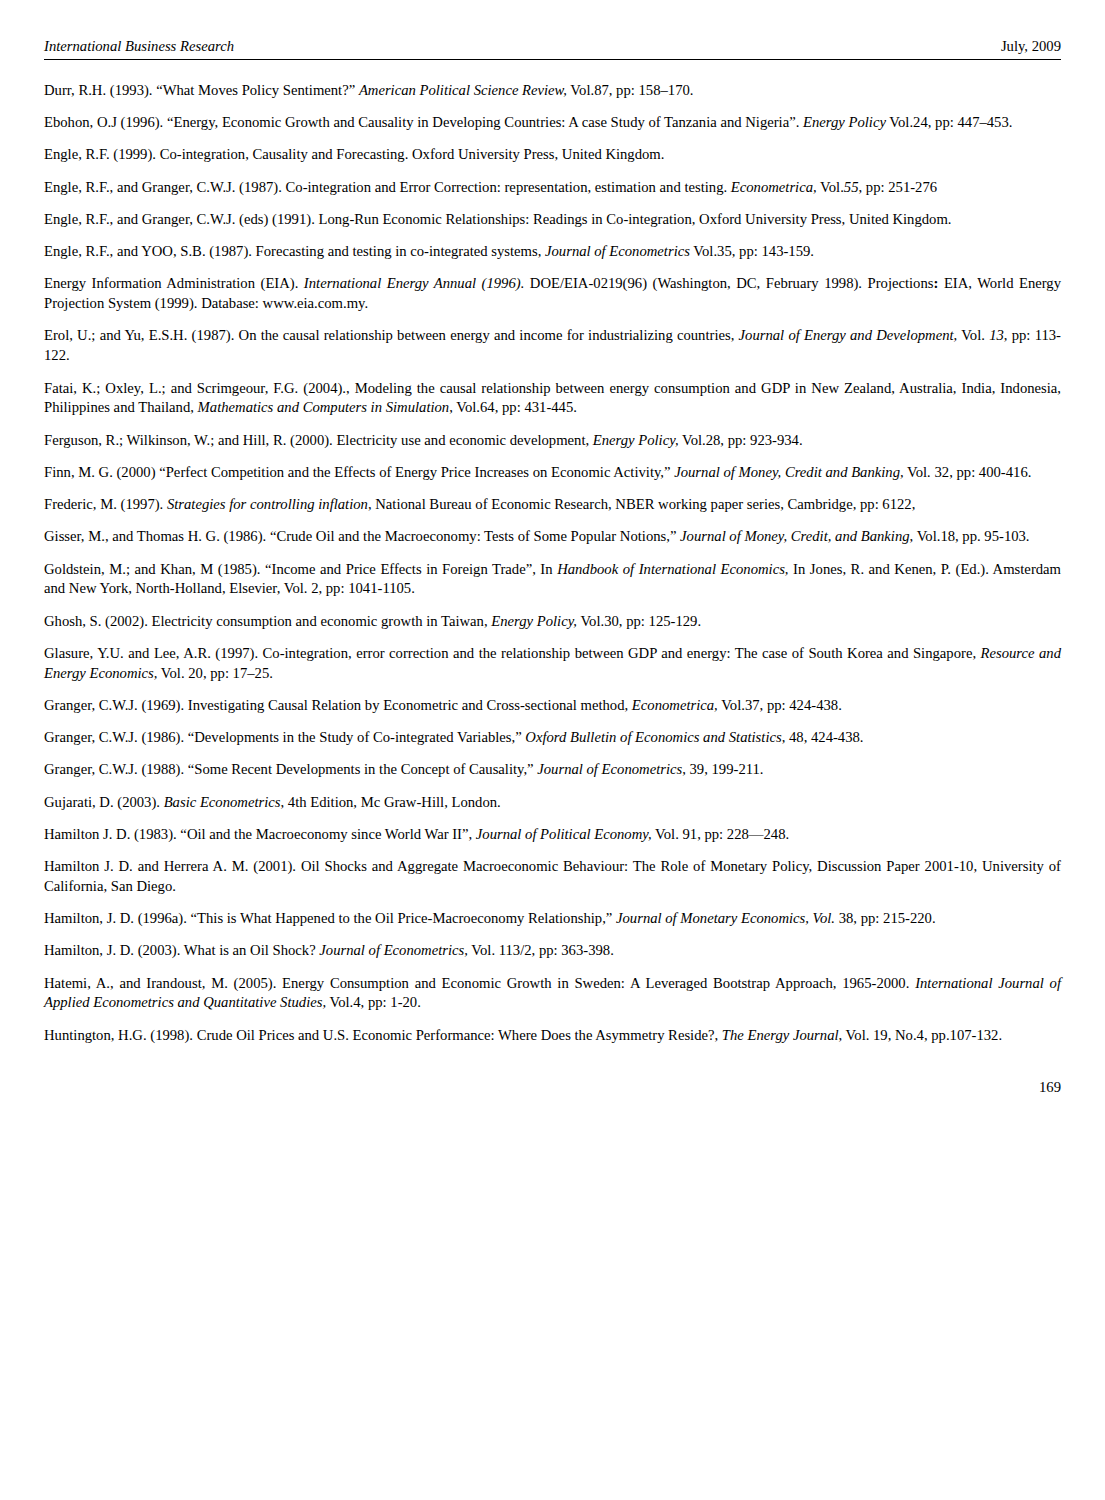International Business Research July, 2009
Durr, R.H. (1993). “What Moves Policy Sentiment?” American Political Science Review, Vol.87, pp: 158–170.
Ebohon, O.J (1996). “Energy, Economic Growth and Causality in Developing Countries: A case Study of Tanzania and Nigeria”. Energy Policy Vol.24, pp: 447–453.
Engle, R.F. (1999). Co-integration, Causality and Forecasting. Oxford University Press, United Kingdom.
Engle, R.F., and Granger, C.W.J. (1987). Co-integration and Error Correction: representation, estimation and testing. Econometrica, Vol.55, pp: 251-276
Engle, R.F., and Granger, C.W.J. (eds) (1991). Long-Run Economic Relationships: Readings in Co-integration, Oxford University Press, United Kingdom.
Engle, R.F., and YOO, S.B. (1987). Forecasting and testing in co-integrated systems, Journal of Econometrics Vol.35, pp: 143-159.
Energy Information Administration (EIA). International Energy Annual (1996). DOE/EIA-0219(96) (Washington, DC, February 1998). Projections: EIA, World Energy Projection System (1999). Database: www.eia.com.my.
Erol, U.; and Yu, E.S.H. (1987). On the causal relationship between energy and income for industrializing countries, Journal of Energy and Development, Vol. 13, pp: 113-122.
Fatai, K.; Oxley, L.; and Scrimgeour, F.G. (2004)., Modeling the causal relationship between energy consumption and GDP in New Zealand, Australia, India, Indonesia, Philippines and Thailand, Mathematics and Computers in Simulation, Vol.64, pp: 431-445.
Ferguson, R.; Wilkinson, W.; and Hill, R. (2000). Electricity use and economic development, Energy Policy, Vol.28, pp: 923-934.
Finn, M. G. (2000) “Perfect Competition and the Effects of Energy Price Increases on Economic Activity,” Journal of Money, Credit and Banking, Vol. 32, pp: 400-416.
Frederic, M. (1997). Strategies for controlling inflation, National Bureau of Economic Research, NBER working paper series, Cambridge, pp: 6122,
Gisser, M., and Thomas H. G. (1986). “Crude Oil and the Macroeconomy: Tests of Some Popular Notions,” Journal of Money, Credit, and Banking, Vol.18, pp. 95-103.
Goldstein, M.; and Khan, M (1985). “Income and Price Effects in Foreign Trade”, In Handbook of International Economics, In Jones, R. and Kenen, P. (Ed.). Amsterdam and New York, North-Holland, Elsevier, Vol. 2, pp: 1041-1105.
Ghosh, S. (2002). Electricity consumption and economic growth in Taiwan, Energy Policy, Vol.30, pp: 125-129.
Glasure, Y.U. and Lee, A.R. (1997). Co-integration, error correction and the relationship between GDP and energy: The case of South Korea and Singapore, Resource and Energy Economics, Vol. 20, pp: 17–25.
Granger, C.W.J. (1969). Investigating Causal Relation by Econometric and Cross-sectional method, Econometrica, Vol.37, pp: 424-438.
Granger, C.W.J. (1986). “Developments in the Study of Co-integrated Variables,” Oxford Bulletin of Economics and Statistics, 48, 424-438.
Granger, C.W.J. (1988). “Some Recent Developments in the Concept of Causality,” Journal of Econometrics, 39, 199-211.
Gujarati, D. (2003). Basic Econometrics, 4th Edition, Mc Graw-Hill, London.
Hamilton J. D. (1983). “Oil and the Macroeconomy since World War II”, Journal of Political Economy, Vol. 91, pp: 228—248.
Hamilton J. D. and Herrera A. M. (2001). Oil Shocks and Aggregate Macroeconomic Behaviour: The Role of Monetary Policy, Discussion Paper 2001-10, University of California, San Diego.
Hamilton, J. D. (1996a). “This is What Happened to the Oil Price-Macroeconomy Relationship,” Journal of Monetary Economics, Vol. 38, pp: 215-220.
Hamilton, J. D. (2003). What is an Oil Shock? Journal of Econometrics, Vol. 113/2, pp: 363-398.
Hatemi, A., and Irandoust, M. (2005). Energy Consumption and Economic Growth in Sweden: A Leveraged Bootstrap Approach, 1965-2000. International Journal of Applied Econometrics and Quantitative Studies, Vol.4, pp: 1-20.
Huntington, H.G. (1998). Crude Oil Prices and U.S. Economic Performance: Where Does the Asymmetry Reside?, The Energy Journal, Vol. 19, No.4, pp.107-132.
169